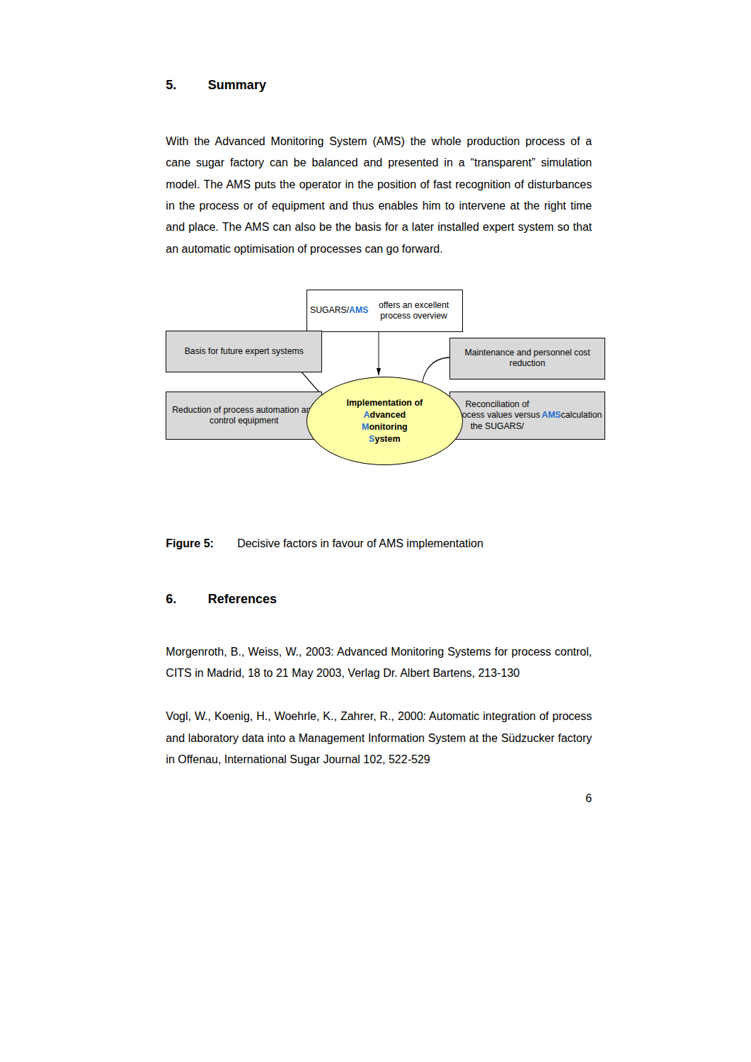5. Summary
With the Advanced Monitoring System (AMS) the whole production process of a cane sugar factory can be balanced and presented in a “transparent” simulation model. The AMS puts the operator in the position of fast recognition of disturbances in the process or of equipment and thus enables him to intervene at the right time and place. The AMS can also be the basis for a later installed expert system so that an automatic optimisation of processes can go forward.
SUGARS/AMS offers an excellent process overview
Basis for future expert systems
Maintenance and personnel cost reduction
Reduction of process automation and control equipment
Reconciliation of process values versus the SUGARS/AMS calculation
Implementation of
Advanced
Monitoring
System
Figure 5: Decisive factors in favour of AMS implementation
6. References
Morgenroth, B., Weiss, W., 2003: Advanced Monitoring Systems for process control, CITS in Madrid, 18 to 21 May 2003, Verlag Dr. Albert Bartens, 213-130
Vogl, W., Koenig, H., Woehrle, K., Zahrer, R., 2000: Automatic integration of process and laboratory data into a Management Information System at the Südzucker factory in Offenau, International Sugar Journal 102, 522-529
6